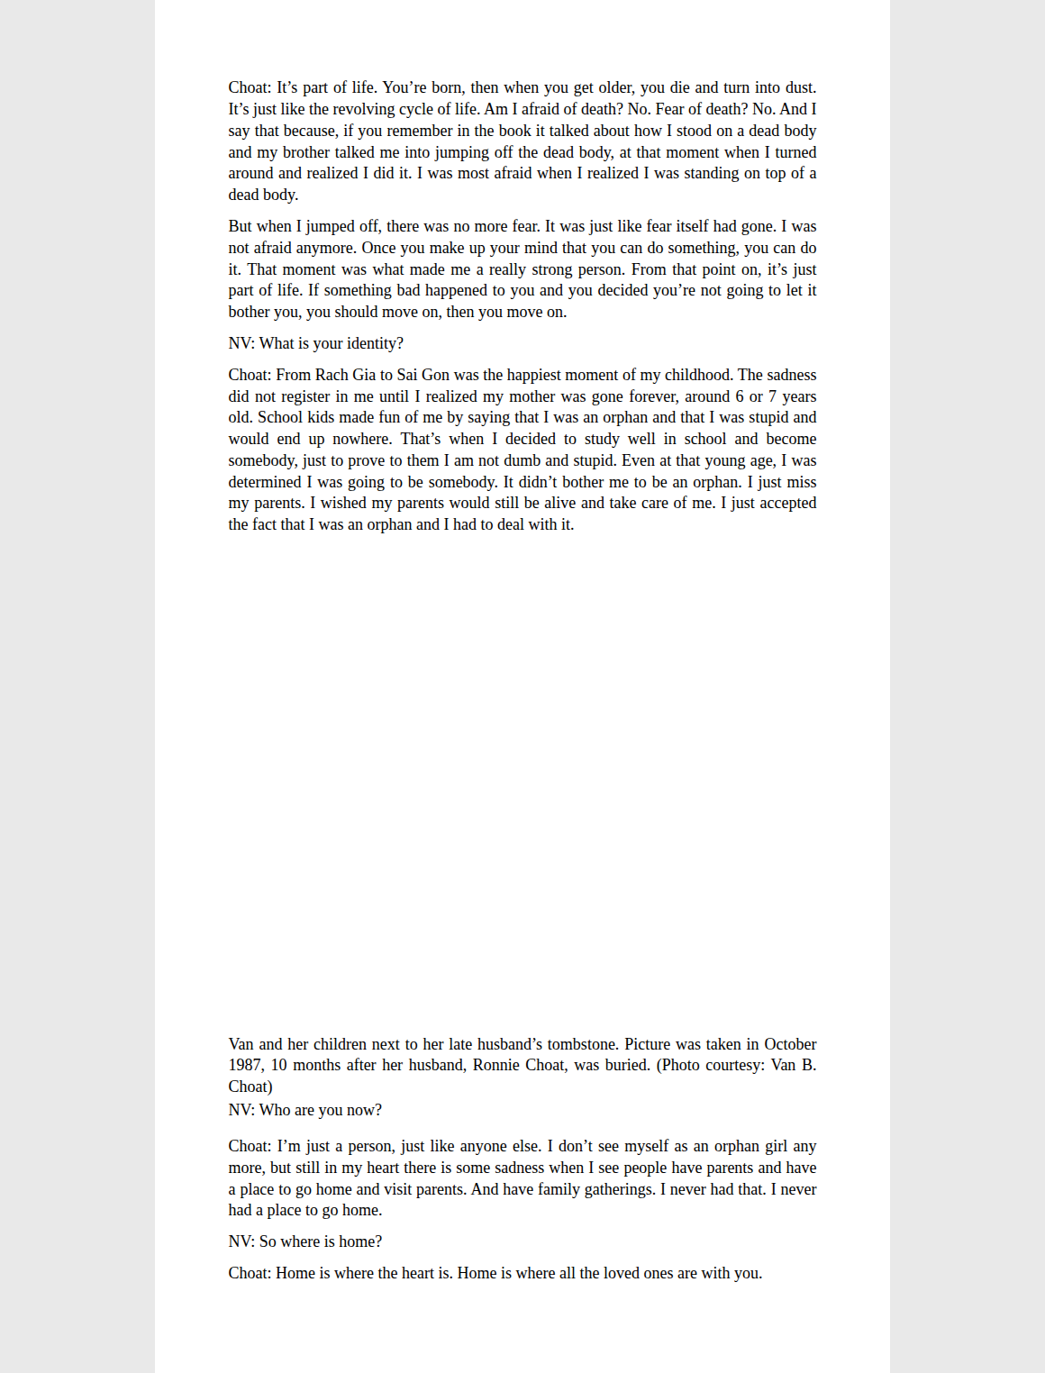Choat: It’s part of life. You’re born, then when you get older, you die and turn into dust. It’s just like the revolving cycle of life. Am I afraid of death? No. Fear of death? No. And I say that because, if you remember in the book it talked about how I stood on a dead body and my brother talked me into jumping off the dead body, at that moment when I turned around and realized I did it. I was most afraid when I realized I was standing on top of a dead body.
But when I jumped off, there was no more fear. It was just like fear itself had gone. I was not afraid anymore. Once you make up your mind that you can do something, you can do it. That moment was what made me a really strong person. From that point on, it’s just part of life. If something bad happened to you and you decided you’re not going to let it bother you, you should move on, then you move on.
NV: What is your identity?
Choat: From Rach Gia to Sai Gon was the happiest moment of my childhood. The sadness did not register in me until I realized my mother was gone forever, around 6 or 7 years old. School kids made fun of me by saying that I was an orphan and that I was stupid and would end up nowhere. That’s when I decided to study well in school and become somebody, just to prove to them I am not dumb and stupid. Even at that young age, I was determined I was going to be somebody. It didn’t bother me to be an orphan. I just miss my parents. I wished my parents would still be alive and take care of me. I just accepted the fact that I was an orphan and I had to deal with it.
Van and her children next to her late husband’s tombstone. Picture was taken in October 1987, 10 months after her husband, Ronnie Choat, was buried. (Photo courtesy: Van B. Choat)
NV: Who are you now?
Choat: I’m just a person, just like anyone else. I don’t see myself as an orphan girl any more, but still in my heart there is some sadness when I see people have parents and have a place to go home and visit parents. And have family gatherings. I never had that. I never had a place to go home.
NV: So where is home?
Choat: Home is where the heart is. Home is where all the loved ones are with you.